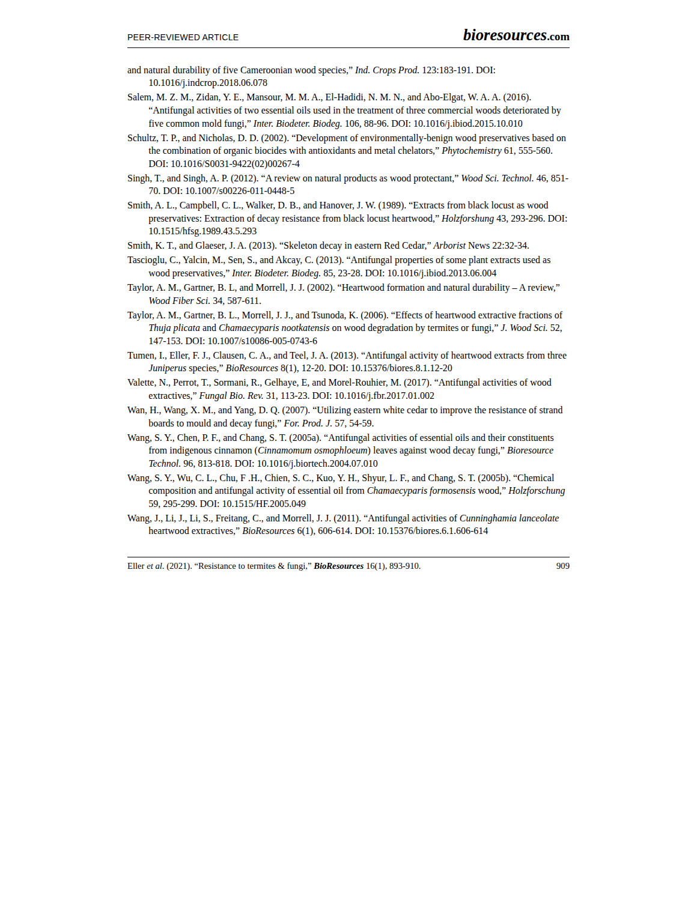PEER-REVIEWED ARTICLE bioresources.com
References (continued)
and natural durability of five Cameroonian wood species,” Ind. Crops Prod. 123:183-191. DOI: 10.1016/j.indcrop.2018.06.078
Salem, M. Z. M., Zidan, Y. E., Mansour, M. M. A., El-Hadidi, N. M. N., and Abo-Elgat, W. A. A. (2016). “Antifungal activities of two essential oils used in the treatment of three commercial woods deteriorated by five common mold fungi,” Inter. Biodeter. Biodeg. 106, 88-96. DOI: 10.1016/j.ibiod.2015.10.010
Schultz, T. P., and Nicholas, D. D. (2002). “Development of environmentally-benign wood preservatives based on the combination of organic biocides with antioxidants and metal chelators,” Phytochemistry 61, 555-560. DOI: 10.1016/S0031-9422(02)00267-4
Singh, T., and Singh, A. P. (2012). “A review on natural products as wood protectant,” Wood Sci. Technol. 46, 851-70. DOI: 10.1007/s00226-011-0448-5
Smith, A. L., Campbell, C. L., Walker, D. B., and Hanover, J. W. (1989). “Extracts from black locust as wood preservatives: Extraction of decay resistance from black locust heartwood,” Holzforshung 43, 293-296. DOI: 10.1515/hfsg.1989.43.5.293
Smith, K. T., and Glaeser, J. A. (2013). “Skeleton decay in eastern Red Cedar,” Arborist News 22:32-34.
Tascioglu, C., Yalcin, M., Sen, S., and Akcay, C. (2013). “Antifungal properties of some plant extracts used as wood preservatives,” Inter. Biodeter. Biodeg. 85, 23-28. DOI: 10.1016/j.ibiod.2013.06.004
Taylor, A. M., Gartner, B. L, and Morrell, J. J. (2002). “Heartwood formation and natural durability – A review,” Wood Fiber Sci. 34, 587-611.
Taylor, A. M., Gartner, B. L., Morrell, J. J., and Tsunoda, K. (2006). “Effects of heartwood extractive fractions of Thuja plicata and Chamaecyparis nootkatensis on wood degradation by termites or fungi,” J. Wood Sci. 52, 147-153. DOI: 10.1007/s10086-005-0743-6
Tumen, I., Eller, F. J., Clausen, C. A., and Teel, J. A. (2013). “Antifungal activity of heartwood extracts from three Juniperus species,” BioResources 8(1), 12-20. DOI: 10.15376/biores.8.1.12-20
Valette, N., Perrot, T., Sormani, R., Gelhaye, E, and Morel-Rouhier, M. (2017). “Antifungal activities of wood extractives,” Fungal Bio. Rev. 31, 113-23. DOI: 10.1016/j.fbr.2017.01.002
Wan, H., Wang, X. M., and Yang, D. Q. (2007). “Utilizing eastern white cedar to improve the resistance of strand boards to mould and decay fungi,” For. Prod. J. 57, 54-59.
Wang, S. Y., Chen, P. F., and Chang, S. T. (2005a). “Antifungal activities of essential oils and their constituents from indigenous cinnamon (Cinnamomum osmophloeum) leaves against wood decay fungi,” Bioresource Technol. 96, 813-818. DOI: 10.1016/j.biortech.2004.07.010
Wang, S. Y., Wu, C. L., Chu, F .H., Chien, S. C., Kuo, Y. H., Shyur, L. F., and Chang, S. T. (2005b). “Chemical composition and antifungal activity of essential oil from Chamaecyparis formosensis wood,” Holzforschung 59, 295-299. DOI: 10.1515/HF.2005.049
Wang, J., Li, J., Li, S., Freitang, C., and Morrell, J. J. (2011). “Antifungal activities of Cunninghamia lanceolate heartwood extractives,” BioResources 6(1), 606-614. DOI: 10.15376/biores.6.1.606-614
Eller et al. (2021). “Resistance to termites & fungi,” BioResources 16(1), 893-910. 909